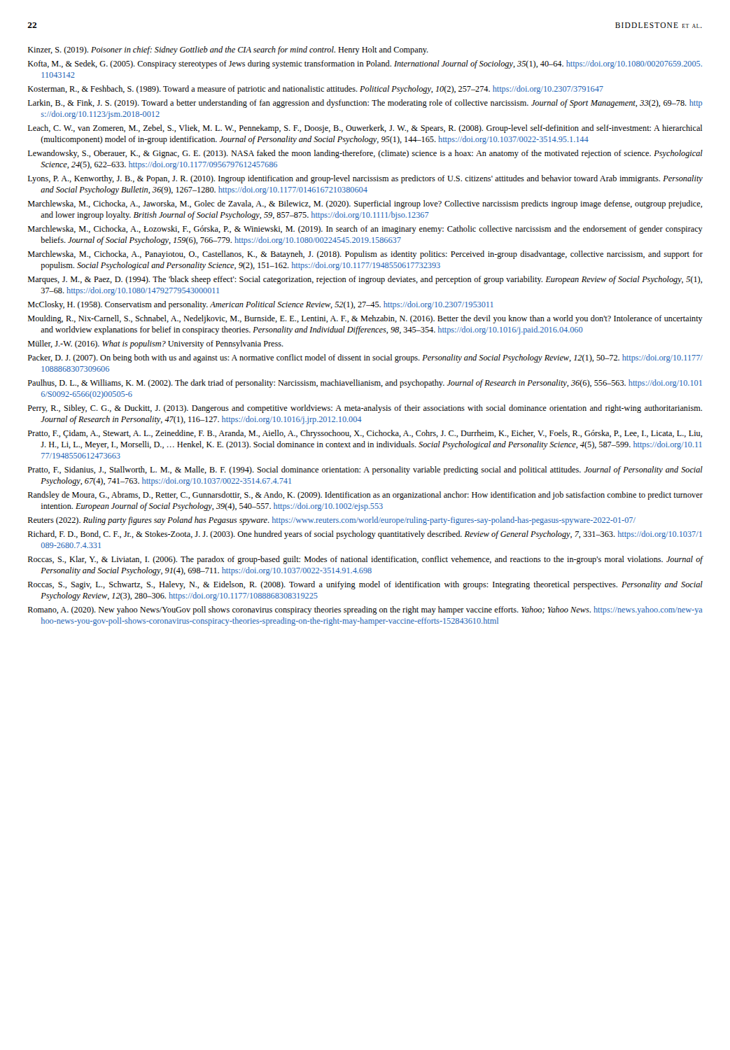22 BIDDLESTONE et al.
Kinzer, S. (2019). Poisoner in chief: Sidney Gottlieb and the CIA search for mind control. Henry Holt and Company.
Kofta, M., & Sedek, G. (2005). Conspiracy stereotypes of Jews during systemic transformation in Poland. International Journal of Sociology, 35(1), 40–64. https://doi.org/10.1080/00207659.2005.11043142
Kosterman, R., & Feshbach, S. (1989). Toward a measure of patriotic and nationalistic attitudes. Political Psychology, 10(2), 257–274. https://doi.org/10.2307/3791647
Larkin, B., & Fink, J. S. (2019). Toward a better understanding of fan aggression and dysfunction: The moderating role of collective narcissism. Journal of Sport Management, 33(2), 69–78. https://doi.org/10.1123/jsm.2018-0012
Leach, C. W., van Zomeren, M., Zebel, S., Vliek, M. L. W., Pennekamp, S. F., Doosje, B., Ouwerkerk, J. W., & Spears, R. (2008). Group-level self-definition and self-investment: A hierarchical (multicomponent) model of in-group identification. Journal of Personality and Social Psychology, 95(1), 144–165. https://doi.org/10.1037/0022-3514.95.1.144
Lewandowsky, S., Oberauer, K., & Gignac, G. E. (2013). NASA faked the moon landing-therefore, (climate) science is a hoax: An anatomy of the motivated rejection of science. Psychological Science, 24(5), 622–633. https://doi.org/10.1177/0956797612457686
Lyons, P. A., Kenworthy, J. B., & Popan, J. R. (2010). Ingroup identification and group-level narcissism as predictors of U.S. citizens' attitudes and behavior toward Arab immigrants. Personality and Social Psychology Bulletin, 36(9), 1267–1280. https://doi.org/10.1177/0146167210380604
Marchlewska, M., Cichocka, A., Jaworska, M., Golec de Zavala, A., & Bilewicz, M. (2020). Superficial ingroup love? Collective narcissism predicts ingroup image defense, outgroup prejudice, and lower ingroup loyalty. British Journal of Social Psychology, 59, 857–875. https://doi.org/10.1111/bjso.12367
Marchlewska, M., Cichocka, A., Łozowski, F., Górska, P., & Winiewski, M. (2019). In search of an imaginary enemy: Catholic collective narcissism and the endorsement of gender conspiracy beliefs. Journal of Social Psychology, 159(6), 766–779. https://doi.org/10.1080/00224545.2019.1586637
Marchlewska, M., Cichocka, A., Panayiotou, O., Castellanos, K., & Batayneh, J. (2018). Populism as identity politics: Perceived in-group disadvantage, collective narcissism, and support for populism. Social Psychological and Personality Science, 9(2), 151–162. https://doi.org/10.1177/1948550617732393
Marques, J. M., & Paez, D. (1994). The 'black sheep effect': Social categorization, rejection of ingroup deviates, and perception of group variability. European Review of Social Psychology, 5(1), 37–68. https://doi.org/10.1080/14792779543000011
McClosky, H. (1958). Conservatism and personality. American Political Science Review, 52(1), 27–45. https://doi.org/10.2307/1953011
Moulding, R., Nix-Carnell, S., Schnabel, A., Nedeljkovic, M., Burnside, E. E., Lentini, A. F., & Mehzabin, N. (2016). Better the devil you know than a world you don't? Intolerance of uncertainty and worldview explanations for belief in conspiracy theories. Personality and Individual Differences, 98, 345–354. https://doi.org/10.1016/j.paid.2016.04.060
Müller, J.-W. (2016). What is populism? University of Pennsylvania Press.
Packer, D. J. (2007). On being both with us and against us: A normative conflict model of dissent in social groups. Personality and Social Psychology Review, 12(1), 50–72. https://doi.org/10.1177/1088868307309606
Paulhus, D. L., & Williams, K. M. (2002). The dark triad of personality: Narcissism, machiavellianism, and psychopathy. Journal of Research in Personality, 36(6), 556–563. https://doi.org/10.1016/S0092-6566(02)00505-6
Perry, R., Sibley, C. G., & Duckitt, J. (2013). Dangerous and competitive worldviews: A meta-analysis of their associations with social dominance orientation and right-wing authoritarianism. Journal of Research in Personality, 47(1), 116–127. https://doi.org/10.1016/j.jrp.2012.10.004
Pratto, F., Çidam, A., Stewart, A. L., Zeineddine, F. B., Aranda, M., Aiello, A., Chryssochoou, X., Cichocka, A., Cohrs, J. C., Durrheim, K., Eicher, V., Foels, R., Górska, P., Lee, I., Licata, L., Liu, J. H., Li, L., Meyer, I., Morselli, D., … Henkel, K. E. (2013). Social dominance in context and in individuals. Social Psychological and Personality Science, 4(5), 587–599. https://doi.org/10.1177/1948550612473663
Pratto, F., Sidanius, J., Stallworth, L. M., & Malle, B. F. (1994). Social dominance orientation: A personality variable predicting social and political attitudes. Journal of Personality and Social Psychology, 67(4), 741–763. https://doi.org/10.1037/0022-3514.67.4.741
Randsley de Moura, G., Abrams, D., Retter, C., Gunnarsdottir, S., & Ando, K. (2009). Identification as an organizational anchor: How identification and job satisfaction combine to predict turnover intention. European Journal of Social Psychology, 39(4), 540–557. https://doi.org/10.1002/ejsp.553
Reuters (2022). Ruling party figures say Poland has Pegasus spyware. https://www.reuters.com/world/europe/ruling-party-figures-say-poland-has-pegasus-spyware-2022-01-07/
Richard, F. D., Bond, C. F., Jr., & Stokes-Zoota, J. J. (2003). One hundred years of social psychology quantitatively described. Review of General Psychology, 7, 331–363. https://doi.org/10.1037/1089-2680.7.4.331
Roccas, S., Klar, Y., & Liviatan, I. (2006). The paradox of group-based guilt: Modes of national identification, conflict vehemence, and reactions to the in-group's moral violations. Journal of Personality and Social Psychology, 91(4), 698–711. https://doi.org/10.1037/0022-3514.91.4.698
Roccas, S., Sagiv, L., Schwartz, S., Halevy, N., & Eidelson, R. (2008). Toward a unifying model of identification with groups: Integrating theoretical perspectives. Personality and Social Psychology Review, 12(3), 280–306. https://doi.org/10.1177/1088868308319225
Romano, A. (2020). New yahoo News/YouGov poll shows coronavirus conspiracy theories spreading on the right may hamper vaccine efforts. Yahoo; Yahoo News. https://news.yahoo.com/new-yahoo-news-you-gov-poll-shows-coronavirus-conspiracy-theories-spreading-on-the-right-may-hamper-vaccine-efforts-152843610.html